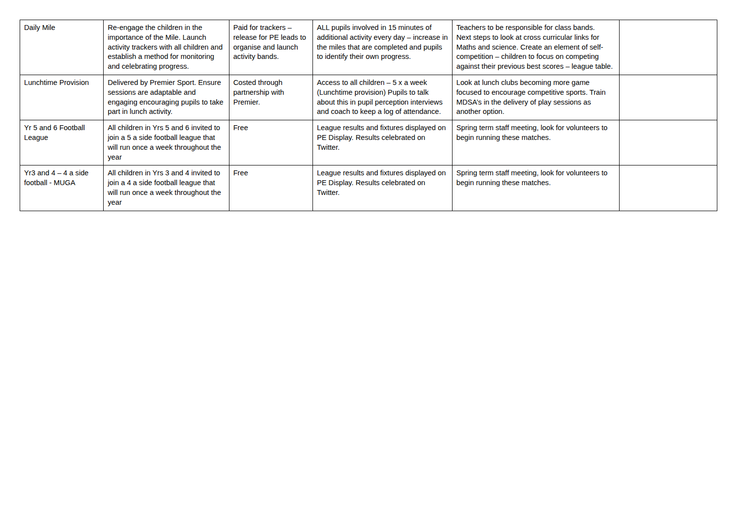| Daily Mile | Re-engage the children in the importance of the Mile. Launch activity trackers with all children and establish a method for monitoring and celebrating progress. | Paid for trackers – release for PE leads to organise and launch activity bands. | ALL pupils involved in 15 minutes of additional activity every day – increase in the miles that are completed and pupils to identify their own progress. | Teachers to be responsible for class bands. Next steps to look at cross curricular links for Maths and science. Create an element of self-competition – children to focus on competing against their previous best scores – league table. | |
| Lunchtime Provision | Delivered by Premier Sport. Ensure sessions are adaptable and engaging encouraging pupils to take part in lunch activity. | Costed through partnership with Premier. | Access to all children – 5 x a week (Lunchtime provision) Pupils to talk about this in pupil perception interviews and coach to keep a log of attendance. | Look at lunch clubs becoming more game focused to encourage competitive sports. Train MDSA’s in the delivery of play sessions as another option. | |
| Yr 5 and 6 Football League | All children in Yrs 5 and 6 invited to join a 5 a side football league that will run once a week throughout the year | Free | League results and fixtures displayed on PE Display. Results celebrated on Twitter. | Spring term staff meeting, look for volunteers to begin running these matches. | |
| Yr3 and 4 – 4 a side football - MUGA | All children in Yrs 3 and 4 invited to join a 4 a side football league that will run once a week throughout the year | Free | League results and fixtures displayed on PE Display. Results celebrated on Twitter. | Spring term staff meeting, look for volunteers to begin running these matches. | |